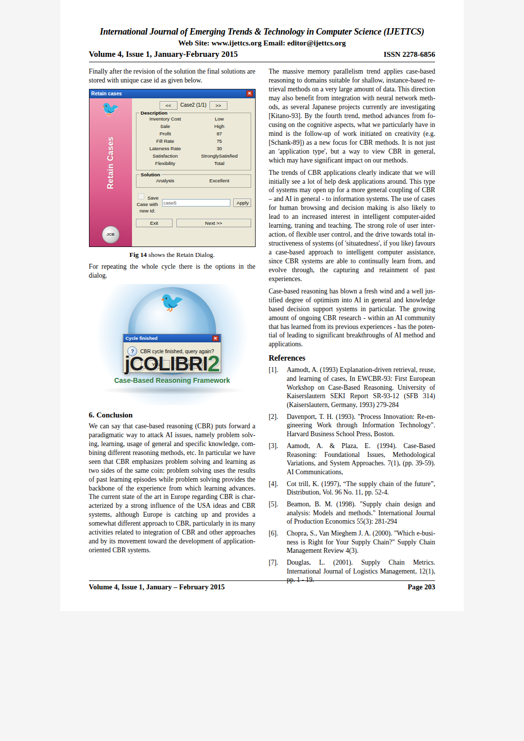International Journal of Emerging Trends & Technology in Computer Science (IJETTCS)
Web Site: www.ijettcs.org Email: editor@ijettcs.org
Volume 4, Issue 1, January-February 2015 ISSN 2278-6856
Finally after the revision of the solution the final solutions are stored with unique case id as given below.
Retain cases ✕
🐦
Retain Cases
JCB
<< Case2 (1/1) >>
Description
| Inventory Cost | Low |
| Sale | High |
| Profit | 87 |
| Fill Rate | 75 |
| Lateness Rate | 30 |
| Satisfaction | StronglySatisfied |
| Flexibility | Total |
Solution
| Analysis | Excellent |
Save Case with new Id: Apply
Exit Next >>
Fig 14 shows the Retain Dialog.
For repeating the whole cycle there is the options in the dialog.
🐦
Cycle finished ✕
? CBR cycle finished, query again?
Yes No
jCOLIBRI2
Case-Based Reasoning Framework
6. Conclusion
We can say that case-based reasoning (CBR) puts forward a paradigmatic way to attack AI issues, namely problem solving, learning, usage of general and specific knowledge, combining different reasoning methods, etc. In particular we have seen that CBR emphasizes problem solving and learning as two sides of the same coin: problem solving uses the results of past learning episodes while problem solving provides the backbone of the experience from which learning advances. The current state of the art in Europe regarding CBR is characterized by a strong influence of the USA ideas and CBR systems, although Europe is catching up and provides a somewhat different approach to CBR, particularly in its many activities related to integration of CBR and other approaches and by its movement toward the development of application-oriented CBR systems.
The massive memory parallelism trend applies case-based reasoning to domains suitable for shallow, instance-based retrieval methods on a very large amount of data. This direction may also benefit from integration with neural network methods, as several Japanese projects currently are investigating [Kitano-93]. By the fourth trend, method advances from focusing on the cognitive aspects, what we particularly have in mind is the follow-up of work initiated on creativity (e.g. [Schank-89]) as a new focus for CBR methods. It is not just an 'application type', but a way to view CBR in general, which may have significant impact on our methods.
The trends of CBR applications clearly indicate that we will initially see a lot of help desk applications around. This type of systems may open up for a more general coupling of CBR – and AI in general - to information systems. The use of cases for human browsing and decision making is also likely to lead to an increased interest in intelligent computer-aided learning, traning and teaching. The strong role of user interaction, of flexible user control, and the drive towards total instructiveness of systems (of 'situatedness', if you like) favours a case-based approach to intelligent computer assistance, since CBR systems are able to continually learn from, and evolve through, the capturing and retainment of past experiences.
Case-based reasoning has blown a fresh wind and a well justified degree of optimism into AI in general and knowledge based decision support systems in particular. The growing amount of ongoing CBR research - within an AI community that has learned from its previous experiences - has the potential of leading to significant breakthroughs of AI method and applications.
References
[1]. Aamodt, A. (1993) Explanation-driven retrieval, reuse, and learning of cases, In EWCBR-93: First European Workshop on Case-Based Reasoning. University of Kaiserslautern SEKI Report SR-93-12 (SFB 314) (Kaiserslautern, Germany, 1993) 279-284
[2]. Davenport, T. H. (1993). "Process Innovation: Re-engineering Work through Information Technology". Harvard Business School Press, Boston.
[3]. Aamodt, A. & Plaza, E. (1994). Case-Based Reasoning: Foundational Issues, Methodological Variations, and System Approaches. 7(1), (pp. 39-59). AI Communications,
[4]. Cot trill, K. (1997), “The supply chain of the future”, Distribution, Vol. 96 No. 11, pp. 52-4.
[5]. Beamon, B. M. (1998). "Supply chain design and analysis: Models and methods." International Journal of Production Economics 55(3): 281-294
[6]. Chopra, S., Van Mieghem J. A. (2000). "Which e-business is Right for Your Supply Chain?" Supply Chain Management Review 4(3).
[7]. Douglas, L. (2001). Supply Chain Metrics. International Journal of Logistics Management, 12(1), pp. 1 - 19.
Volume 4, Issue 1, January – February 2015 Page 203